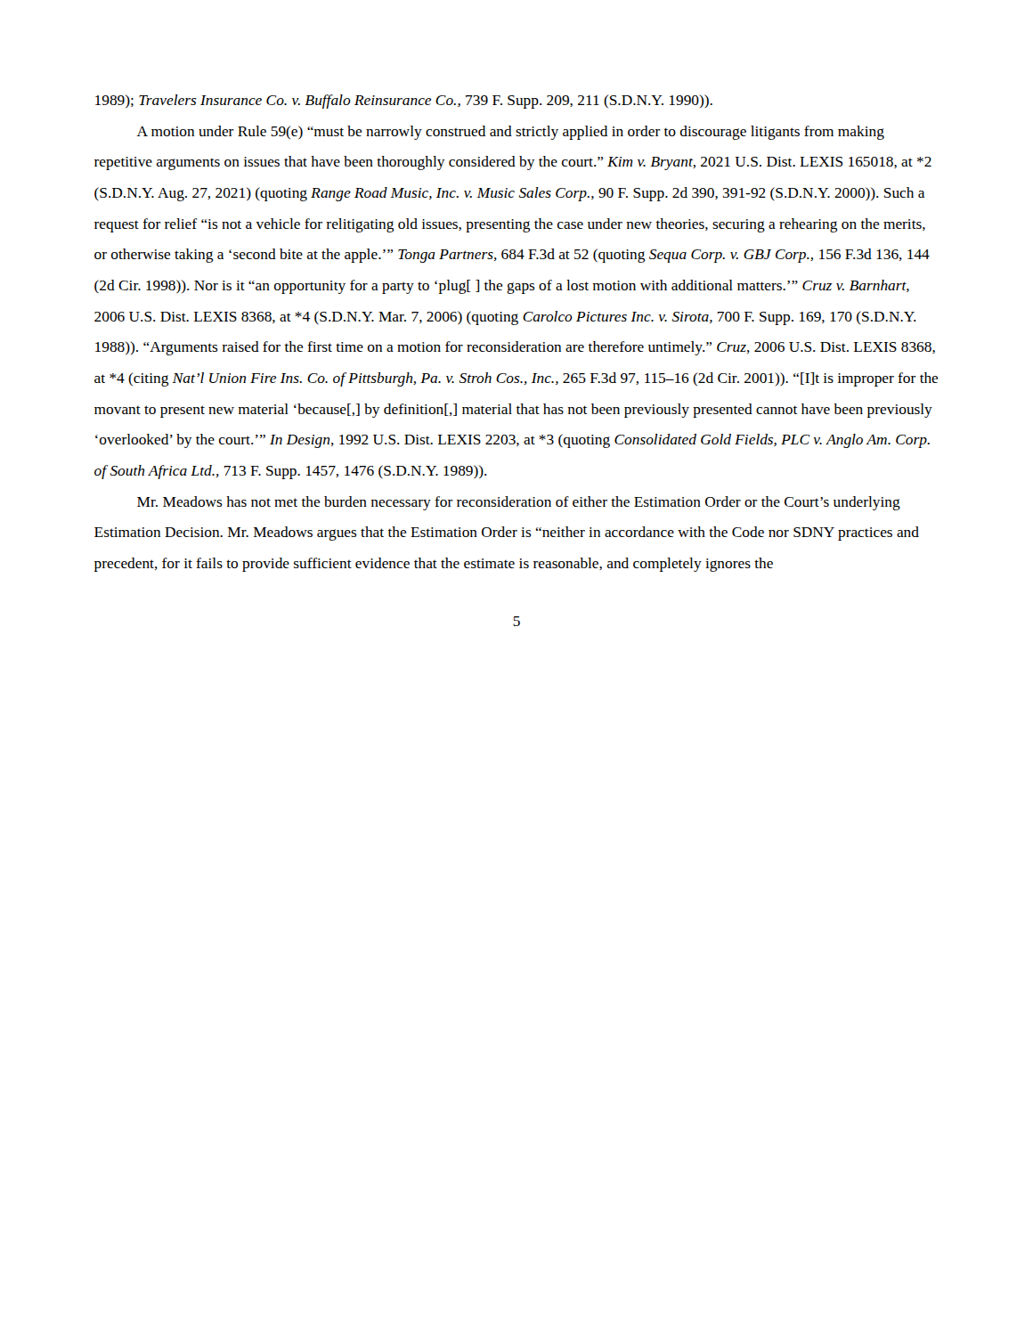1989); Travelers Insurance Co. v. Buffalo Reinsurance Co., 739 F. Supp. 209, 211 (S.D.N.Y. 1990)).
A motion under Rule 59(e) “must be narrowly construed and strictly applied in order to discourage litigants from making repetitive arguments on issues that have been thoroughly considered by the court.” Kim v. Bryant, 2021 U.S. Dist. LEXIS 165018, at *2 (S.D.N.Y. Aug. 27, 2021) (quoting Range Road Music, Inc. v. Music Sales Corp., 90 F. Supp. 2d 390, 391-92 (S.D.N.Y. 2000)). Such a request for relief “is not a vehicle for relitigating old issues, presenting the case under new theories, securing a rehearing on the merits, or otherwise taking a ‘second bite at the apple.’” Tonga Partners, 684 F.3d at 52 (quoting Sequa Corp. v. GBJ Corp., 156 F.3d 136, 144 (2d Cir. 1998)). Nor is it “an opportunity for a party to ‘plug[ ] the gaps of a lost motion with additional matters.’” Cruz v. Barnhart, 2006 U.S. Dist. LEXIS 8368, at *4 (S.D.N.Y. Mar. 7, 2006) (quoting Carolco Pictures Inc. v. Sirota, 700 F. Supp. 169, 170 (S.D.N.Y. 1988)). “Arguments raised for the first time on a motion for reconsideration are therefore untimely.” Cruz, 2006 U.S. Dist. LEXIS 8368, at *4 (citing Nat’l Union Fire Ins. Co. of Pittsburgh, Pa. v. Stroh Cos., Inc., 265 F.3d 97, 115–16 (2d Cir. 2001)). “[I]t is improper for the movant to present new material ‘because[,] by definition[,] material that has not been previously presented cannot have been previously ‘overlooked’ by the court.’” In Design, 1992 U.S. Dist. LEXIS 2203, at *3 (quoting Consolidated Gold Fields, PLC v. Anglo Am. Corp. of South Africa Ltd., 713 F. Supp. 1457, 1476 (S.D.N.Y. 1989)).
Mr. Meadows has not met the burden necessary for reconsideration of either the Estimation Order or the Court’s underlying Estimation Decision. Mr. Meadows argues that the Estimation Order is “neither in accordance with the Code nor SDNY practices and precedent, for it fails to provide sufficient evidence that the estimate is reasonable, and completely ignores the
5